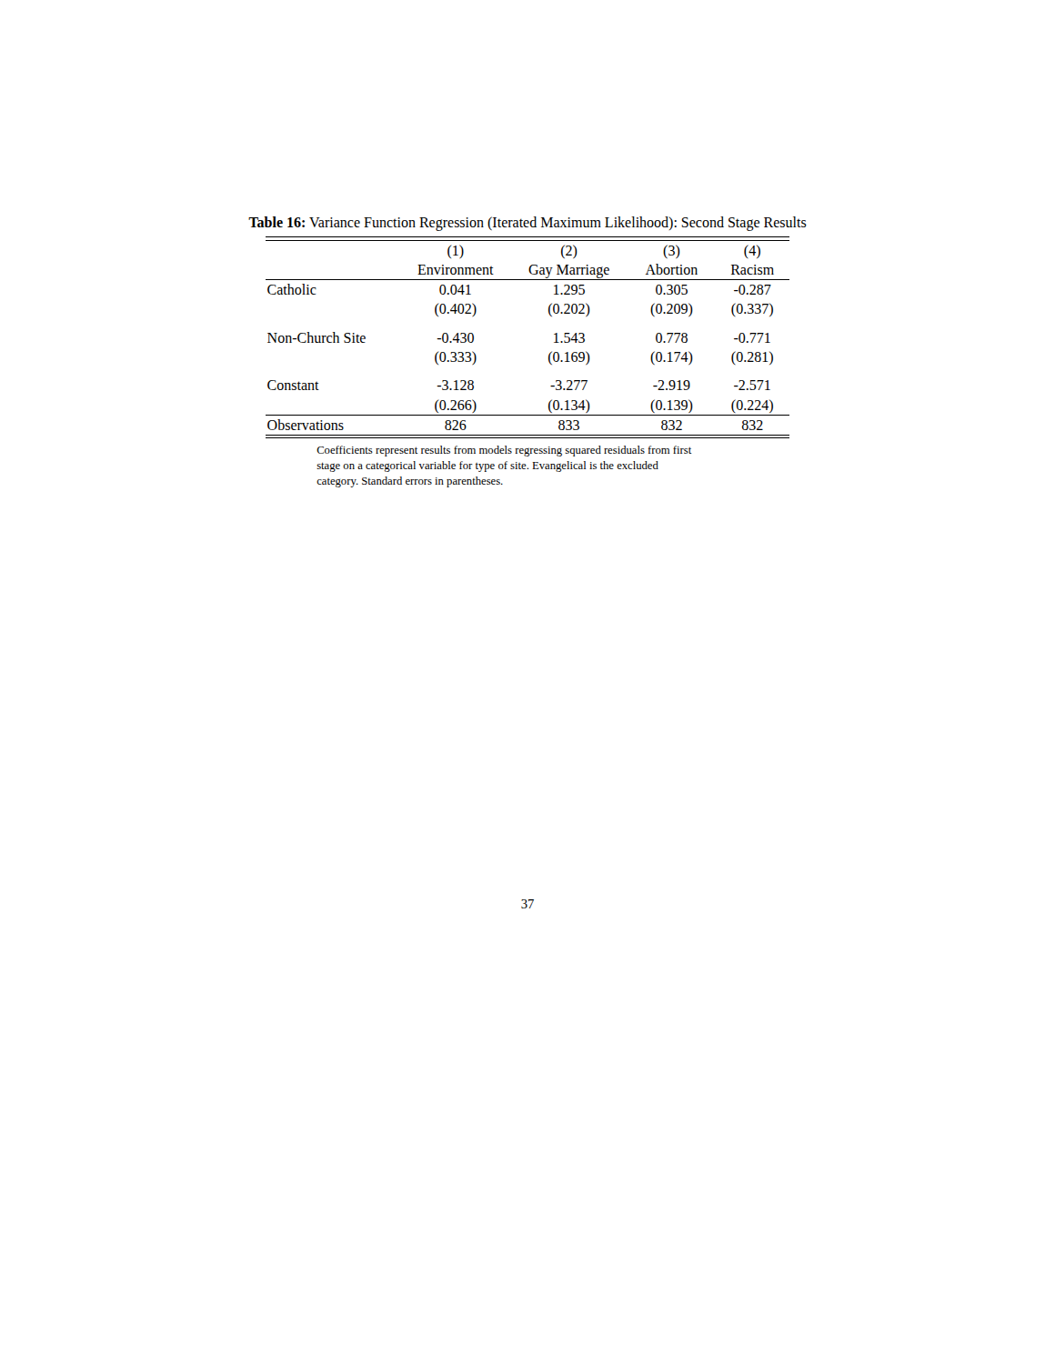Table 16: Variance Function Regression (Iterated Maximum Likelihood): Second Stage Results
| | (1) | (2) | (3) | (4) |
| | Environment | Gay Marriage | Abortion | Racism |
| Catholic | 0.041 | 1.295 | 0.305 | -0.287 |
| | (0.402) | (0.202) | (0.209) | (0.337) |
| Non-Church Site | -0.430 | 1.543 | 0.778 | -0.771 |
| | (0.333) | (0.169) | (0.174) | (0.281) |
| Constant | -3.128 | -3.277 | -2.919 | -2.571 |
| | (0.266) | (0.134) | (0.139) | (0.224) |
| Observations | 826 | 833 | 832 | 832 |
Coefficients represent results from models regressing squared residuals from first
stage on a categorical variable for type of site. Evangelical is the excluded
category. Standard errors in parentheses.
37